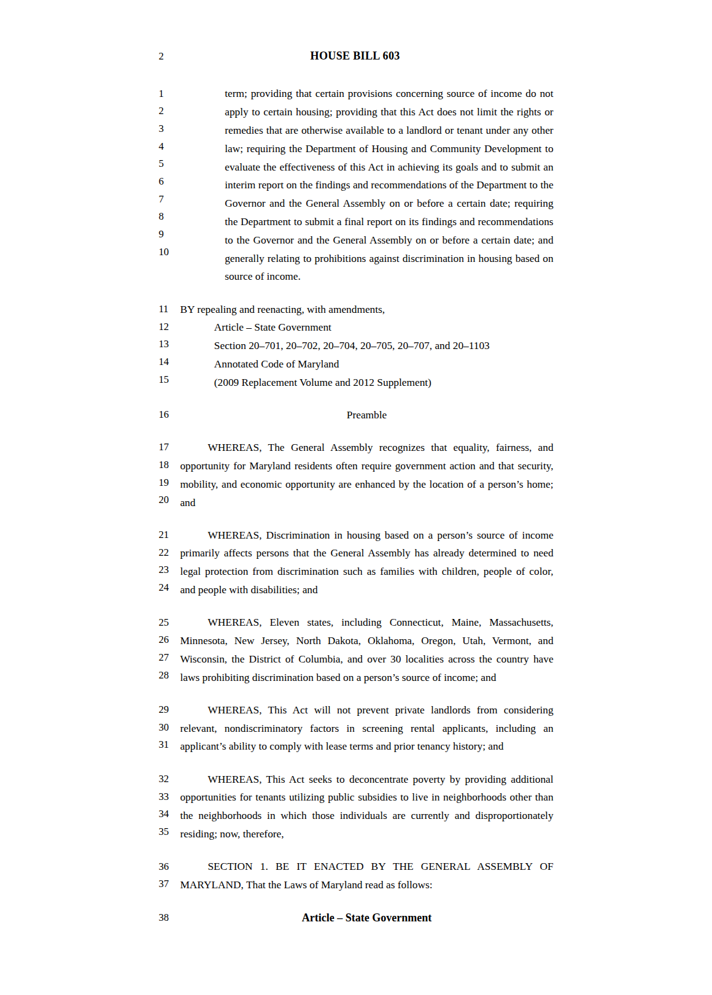2
HOUSE BILL 603
1
2
3
4
5
6
7
8
9
10
term; providing that certain provisions concerning source of income do not apply to certain housing; providing that this Act does not limit the rights or remedies that are otherwise available to a landlord or tenant under any other law; requiring the Department of Housing and Community Development to evaluate the effectiveness of this Act in achieving its goals and to submit an interim report on the findings and recommendations of the Department to the Governor and the General Assembly on or before a certain date; requiring the Department to submit a final report on its findings and recommendations to the Governor and the General Assembly on or before a certain date; and generally relating to prohibitions against discrimination in housing based on source of income.
11
12
13
14
15
BY repealing and reenacting, with amendments,
Article – State Government
Section 20–701, 20–702, 20–704, 20–705, 20–707, and 20–1103
Annotated Code of Maryland
(2009 Replacement Volume and 2012 Supplement)
16
Preamble
17
18
19
20
WHEREAS, The General Assembly recognizes that equality, fairness, and opportunity for Maryland residents often require government action and that security, mobility, and economic opportunity are enhanced by the location of a person’s home; and
21
22
23
24
WHEREAS, Discrimination in housing based on a person’s source of income primarily affects persons that the General Assembly has already determined to need legal protection from discrimination such as families with children, people of color, and people with disabilities; and
25
26
27
28
WHEREAS, Eleven states, including Connecticut, Maine, Massachusetts, Minnesota, New Jersey, North Dakota, Oklahoma, Oregon, Utah, Vermont, and Wisconsin, the District of Columbia, and over 30 localities across the country have laws prohibiting discrimination based on a person’s source of income; and
29
30
31
WHEREAS, This Act will not prevent private landlords from considering relevant, nondiscriminatory factors in screening rental applicants, including an applicant’s ability to comply with lease terms and prior tenancy history; and
32
33
34
35
WHEREAS, This Act seeks to deconcentrate poverty by providing additional opportunities for tenants utilizing public subsidies to live in neighborhoods other than the neighborhoods in which those individuals are currently and disproportionately residing; now, therefore,
36
37
SECTION 1. BE IT ENACTED BY THE GENERAL ASSEMBLY OF MARYLAND, That the Laws of Maryland read as follows:
38
Article – State Government